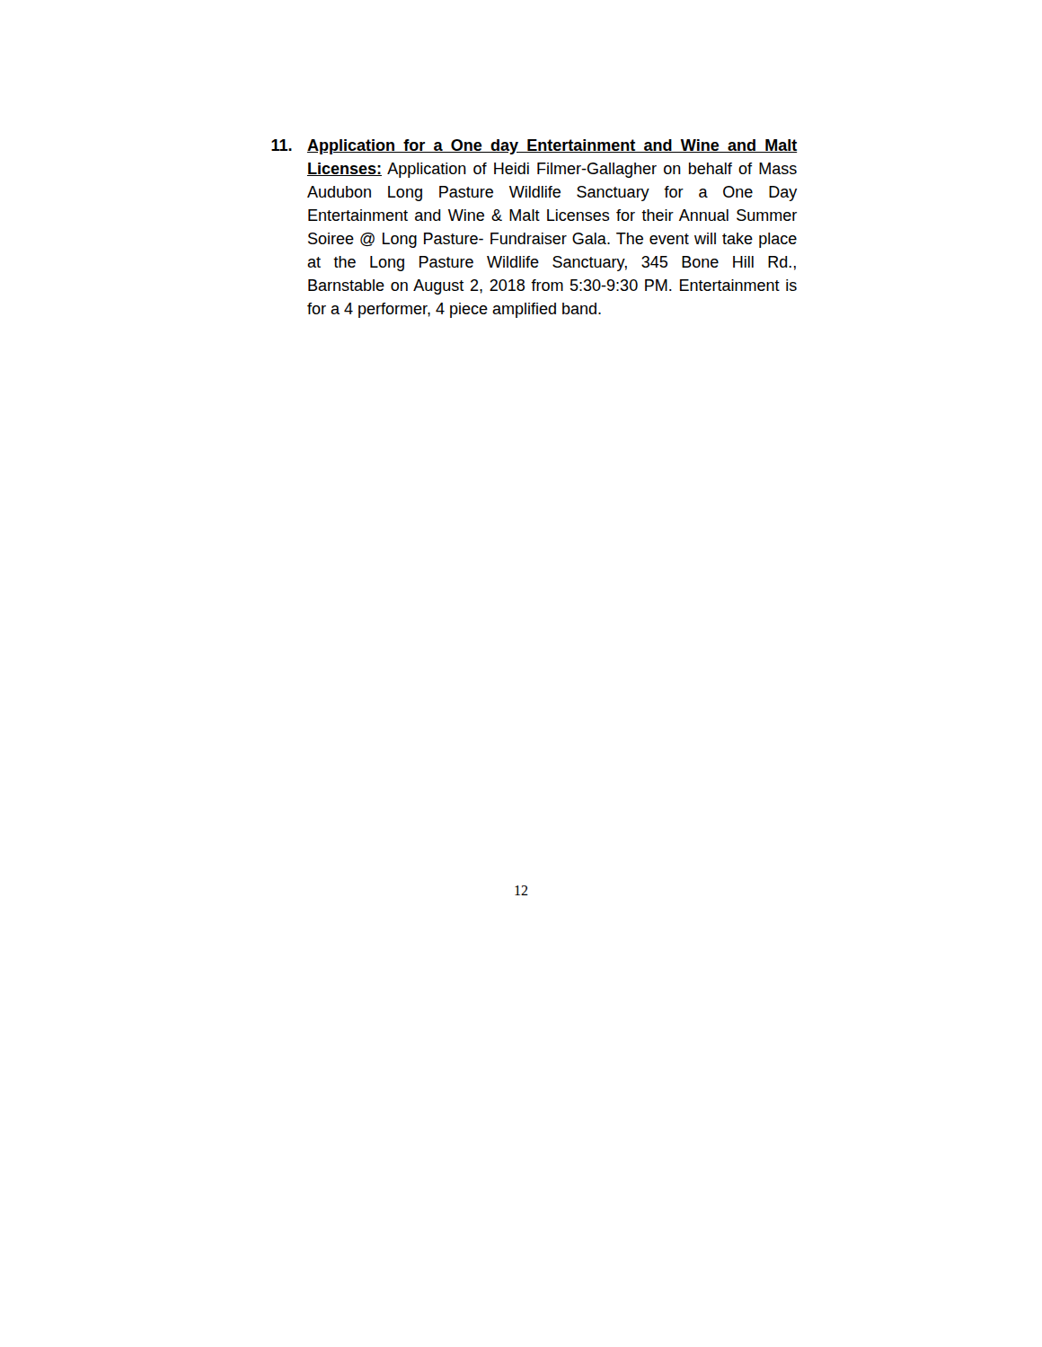11.
Application for a One day Entertainment and Wine and Malt Licenses: Application of Heidi Filmer-Gallagher on behalf of Mass Audubon Long Pasture Wildlife Sanctuary for a One Day Entertainment and Wine & Malt Licenses for their Annual Summer Soiree @ Long Pasture- Fundraiser Gala. The event will take place at the Long Pasture Wildlife Sanctuary, 345 Bone Hill Rd., Barnstable on August 2, 2018 from 5:30-9:30 PM. Entertainment is for a 4 performer, 4 piece amplified band.
12